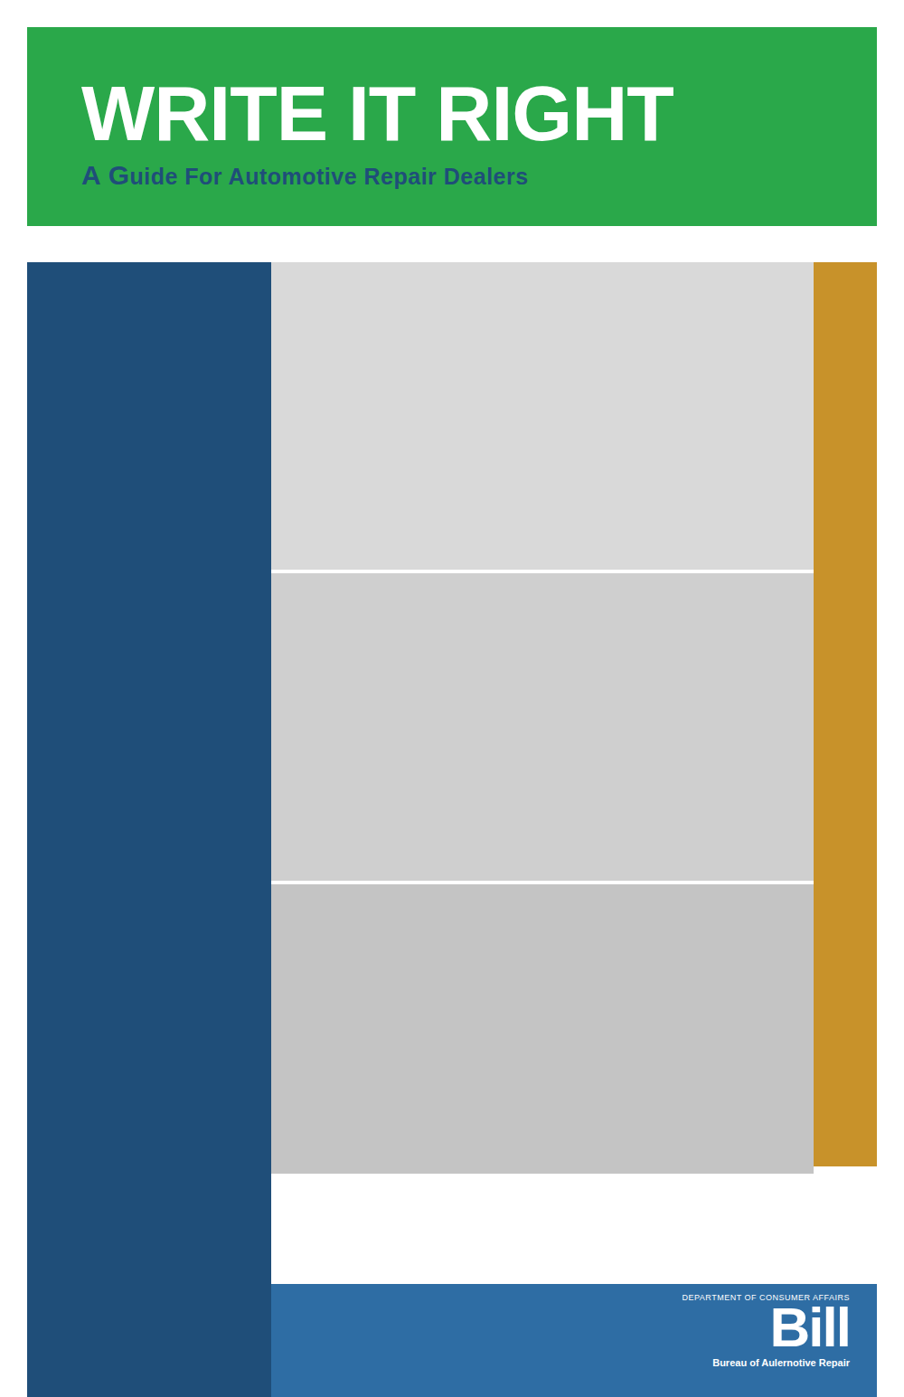Write It Right
A Guide For Automotive Repair Dealers
Department of Consumer Affairs
Bill
Bureau of Aulernotive Repair